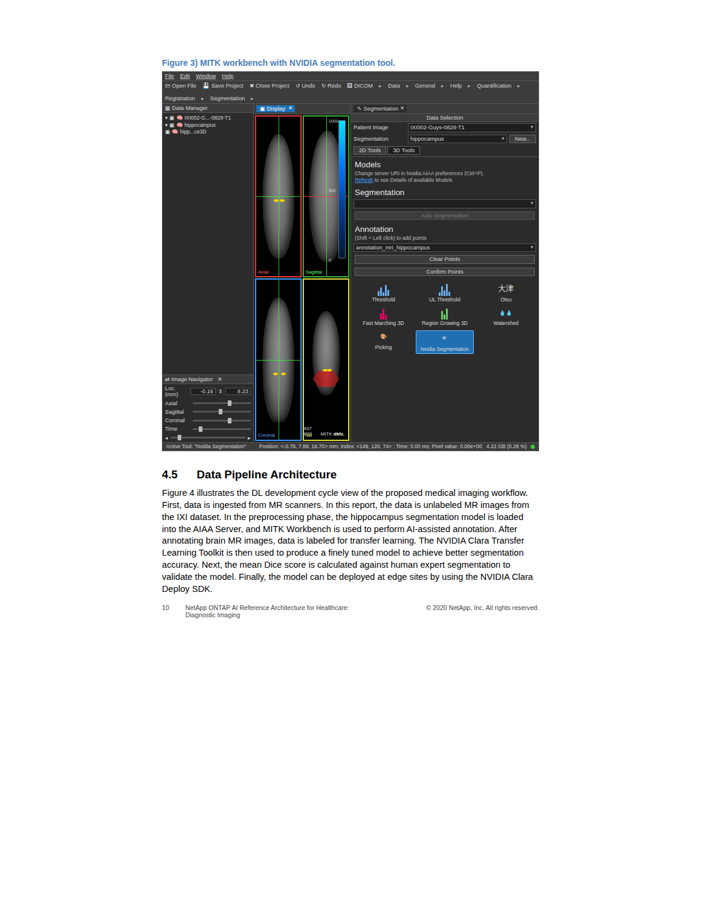Figure 3) MITK workbench with NVIDIA segmentation tool.
File Edit Window Help
🗁 Open File 💾 Save Project ✖ Close Project ↺ Undo ↻ Redo 🖼 DICOM ▸ Data ▸ General ▸ Help ▸ Quantification ▸ Registration ▸ Segmentation ▸
▦ Data Manager
▾ ▣ 🧠 IXI002-G...-0828-T1
▾ ▣ 🧠 hippocampus
▣ 🧠 hipp...ce3D
⇄ Image Navigator ✕
Loc. (mm) -0.16 ⇕ 8.23
Axial
Sagittal
Coronal
Time
◂ ▸
▣ Display ✕
Axial
Sagittal
1000 500 0
Coronal
3D
MITK dkfz.
437
873
✎ Segmentation ✕
Data Selection
Patient Image IXI002-Guys-0828-T1
Segmentation hippocampus New...
2D Tools 3D Tools
Models
Change server URI in Nvidia AIAA preferences (Ctrl+P).
Refresh to see Details of available Models
Segmentation
Auto Segmentation
Annotation
(Shift + Left click) to add points
annotation_mri_hippocampus
Clear Points
Confirm Points
Threshold
UL Threshold
大津
Otsu
Fast Marching 3D
Region Growing 3D
💧💧
Watershed
🎨
Picking
👁
Nvidia Segmentation
Active Tool: "Nvidia Segmentation" Position: <-0.76, 7.89, 16.70> mm; Index: <149, 120, 74> ; Time: 0.00 ms; Pixel value: 0.00e+00 4.22 GB (0.28 %)
4.5 Data Pipeline Architecture
Figure 4 illustrates the DL development cycle view of the proposed medical imaging workflow. First, data is ingested from MR scanners. In this report, the data is unlabeled MR images from the IXI dataset. In the preprocessing phase, the hippocampus segmentation model is loaded into the AIAA Server, and MITK Workbench is used to perform AI-assisted annotation. After annotating brain MR images, data is labeled for transfer learning. The NVIDIA Clara Transfer Learning Toolkit is then used to produce a finely tuned model to achieve better segmentation accuracy. Next, the mean Dice score is calculated against human expert segmentation to validate the model. Finally, the model can be deployed at edge sites by using the NVIDIA Clara Deploy SDK.
10 NetApp ONTAP AI Reference Architecture for Healthcare:
Diagnostic Imaging
© 2020 NetApp, Inc. All rights reserved.